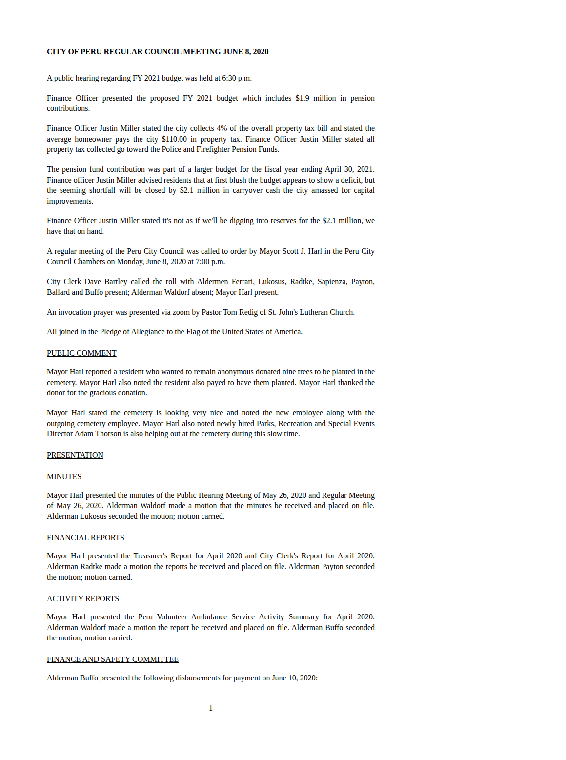CITY OF PERU REGULAR COUNCIL MEETING JUNE 8, 2020
A public hearing regarding FY 2021 budget was held at 6:30 p.m.
Finance Officer presented the proposed FY 2021 budget which includes $1.9 million in pension contributions.
Finance Officer Justin Miller stated the city collects 4% of the overall property tax bill and stated the average homeowner pays the city $110.00 in property tax. Finance Officer Justin Miller stated all property tax collected go toward the Police and Firefighter Pension Funds.
The pension fund contribution was part of a larger budget for the fiscal year ending April 30, 2021. Finance officer Justin Miller advised residents that at first blush the budget appears to show a deficit, but the seeming shortfall will be closed by $2.1 million in carryover cash the city amassed for capital improvements.
Finance Officer Justin Miller stated it's not as if we'll be digging into reserves for the $2.1 million, we have that on hand.
A regular meeting of the Peru City Council was called to order by Mayor Scott J. Harl in the Peru City Council Chambers on Monday, June 8, 2020 at 7:00 p.m.
City Clerk Dave Bartley called the roll with Aldermen Ferrari, Lukosus, Radtke, Sapienza, Payton, Ballard and Buffo present; Alderman Waldorf absent; Mayor Harl present.
An invocation prayer was presented via zoom by Pastor Tom Redig of St. John's Lutheran Church.
All joined in the Pledge of Allegiance to the Flag of the United States of America.
PUBLIC COMMENT
Mayor Harl reported a resident who wanted to remain anonymous donated nine trees to be planted in the cemetery. Mayor Harl also noted the resident also payed to have them planted. Mayor Harl thanked the donor for the gracious donation.
Mayor Harl stated the cemetery is looking very nice and noted the new employee along with the outgoing cemetery employee. Mayor Harl also noted newly hired Parks, Recreation and Special Events Director Adam Thorson is also helping out at the cemetery during this slow time.
PRESENTATION
MINUTES
Mayor Harl presented the minutes of the Public Hearing Meeting of May 26, 2020 and Regular Meeting of May 26, 2020. Alderman Waldorf made a motion that the minutes be received and placed on file. Alderman Lukosus seconded the motion; motion carried.
FINANCIAL REPORTS
Mayor Harl presented the Treasurer's Report for April 2020 and City Clerk's Report for April 2020. Alderman Radtke made a motion the reports be received and placed on file. Alderman Payton seconded the motion; motion carried.
ACTIVITY REPORTS
Mayor Harl presented the Peru Volunteer Ambulance Service Activity Summary for April 2020. Alderman Waldorf made a motion the report be received and placed on file. Alderman Buffo seconded the motion; motion carried.
FINANCE AND SAFETY COMMITTEE
Alderman Buffo presented the following disbursements for payment on June 10, 2020:
1